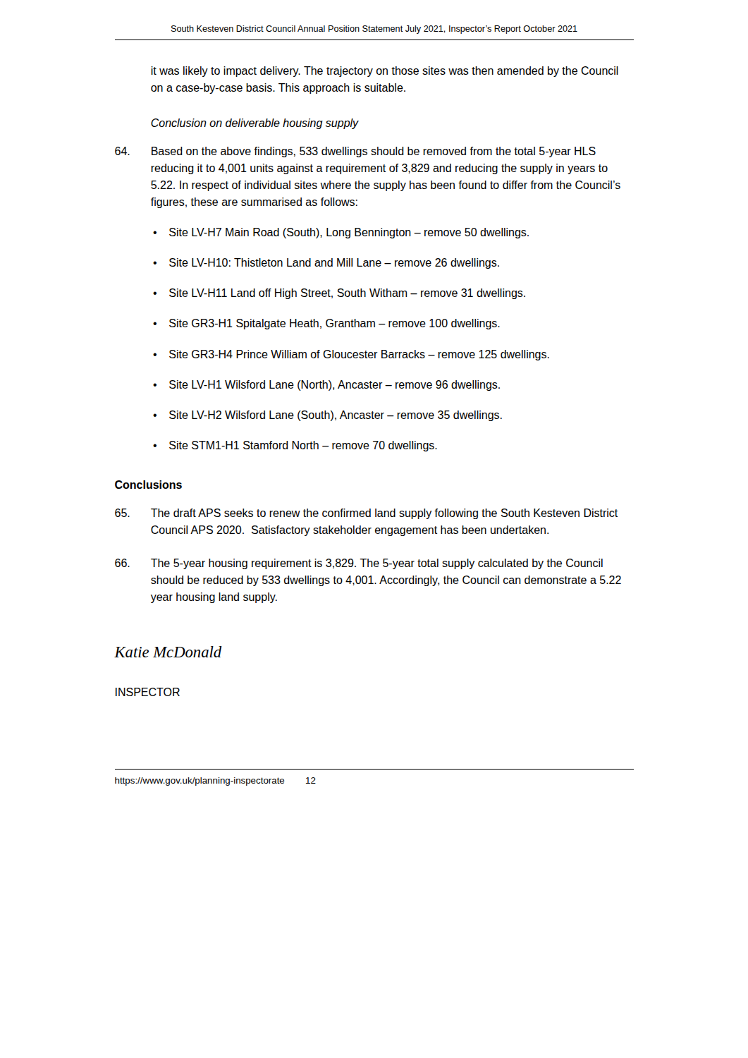South Kesteven District Council Annual Position Statement July 2021, Inspector’s Report October 2021
it was likely to impact delivery. The trajectory on those sites was then amended by the Council on a case-by-case basis. This approach is suitable.
Conclusion on deliverable housing supply
64. Based on the above findings, 533 dwellings should be removed from the total 5-year HLS reducing it to 4,001 units against a requirement of 3,829 and reducing the supply in years to 5.22. In respect of individual sites where the supply has been found to differ from the Council’s figures, these are summarised as follows:
Site LV-H7 Main Road (South), Long Bennington – remove 50 dwellings.
Site LV-H10: Thistleton Land and Mill Lane – remove 26 dwellings.
Site LV-H11 Land off High Street, South Witham – remove 31 dwellings.
Site GR3-H1 Spitalgate Heath, Grantham – remove 100 dwellings.
Site GR3-H4 Prince William of Gloucester Barracks – remove 125 dwellings.
Site LV-H1 Wilsford Lane (North), Ancaster – remove 96 dwellings.
Site LV-H2 Wilsford Lane (South), Ancaster – remove 35 dwellings.
Site STM1-H1 Stamford North – remove 70 dwellings.
Conclusions
65. The draft APS seeks to renew the confirmed land supply following the South Kesteven District Council APS 2020. Satisfactory stakeholder engagement has been undertaken.
66. The 5-year housing requirement is 3,829. The 5-year total supply calculated by the Council should be reduced by 533 dwellings to 4,001. Accordingly, the Council can demonstrate a 5.22 year housing land supply.
Katie McDonald
INSPECTOR
https://www.gov.uk/planning-inspectorate12